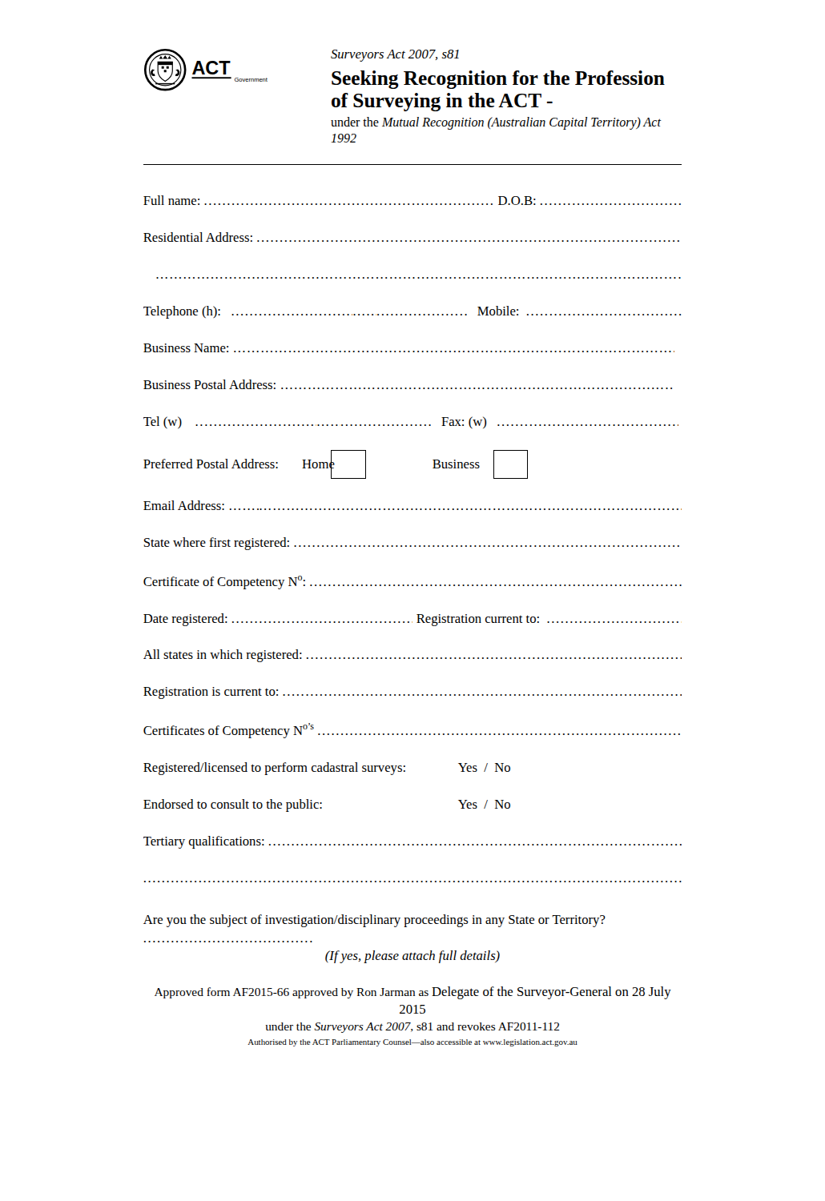ACT Government
Surveyors Act 2007, s81
Seeking Recognition for the Profession of Surveying in the ACT -
under the Mutual Recognition (Australian Capital Territory) Act 1992
Full name: D.O.B:
Residential Address:
Telephone (h): Mobile:
Business Name:
Business Postal Address:
Tel (w) Fax: (w)
Preferred Postal Address: Home Business
Email Address:
State where first registered:
Certificate of Competency No:
Date registered: Registration current to:
All states in which registered:
Registration is current to:
Certificates of Competency No’s
Registered/licensed to perform cadastral surveys: Yes / No
Endorsed to consult to the public: Yes / No
Tertiary qualifications:
Are you the subject of investigation/disciplinary proceedings in any State or Territory?
(If yes, please attach full details)
Approved form AF2015-66 approved by Ron Jarman as Delegate of the Surveyor-General on 28 July 2015
under the Surveyors Act 2007, s81 and revokes AF2011-112
Authorised by the ACT Parliamentary Counsel—also accessible at www.legislation.act.gov.au